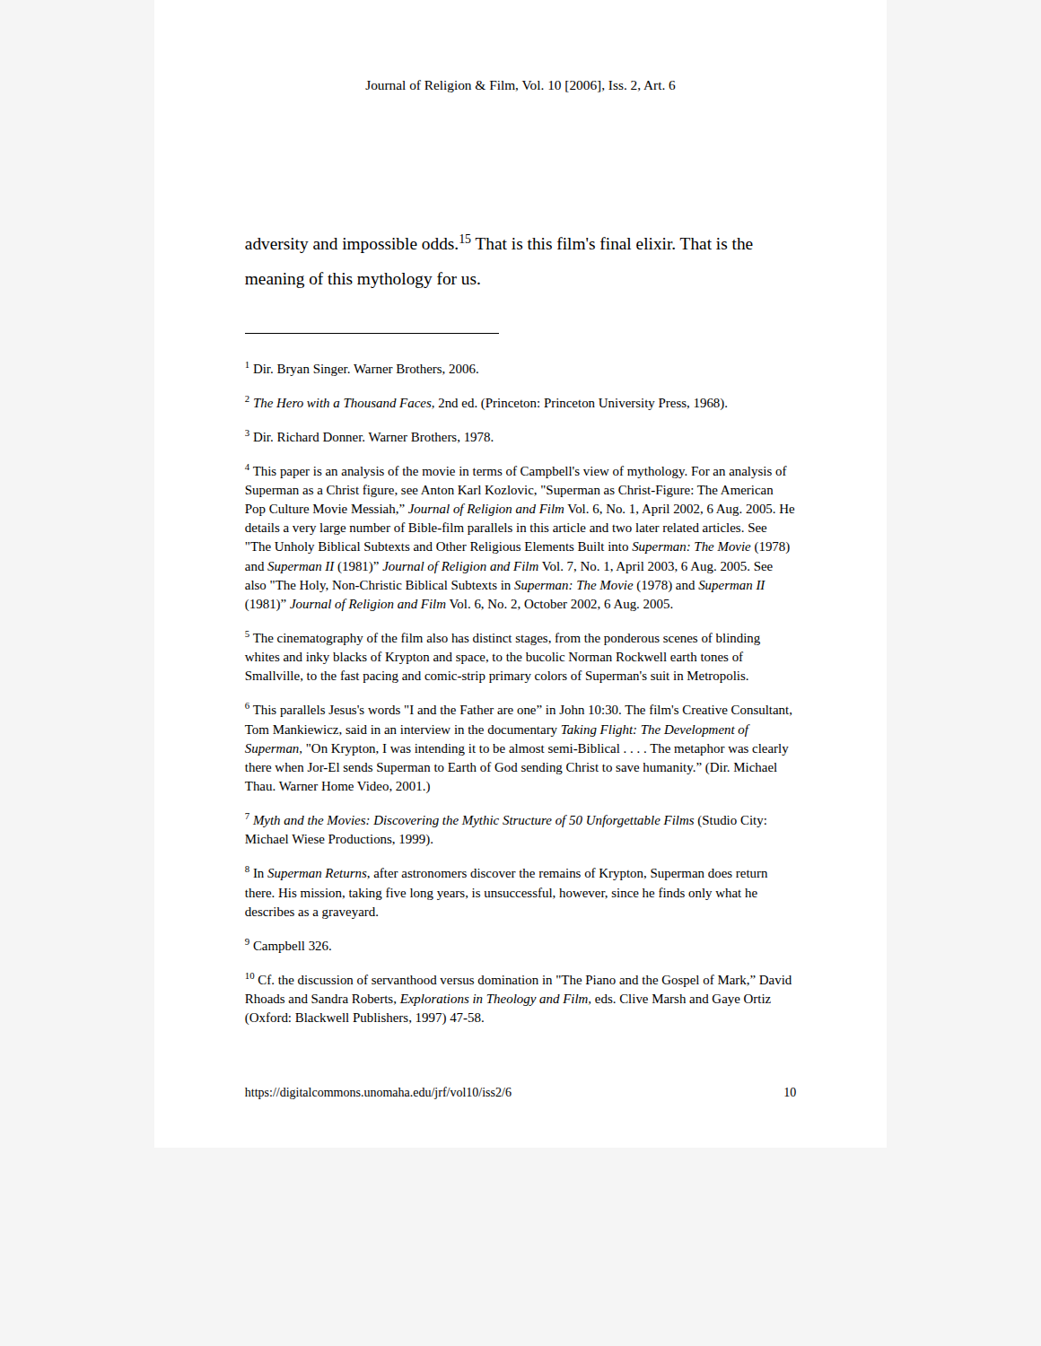Journal of Religion & Film, Vol. 10 [2006], Iss. 2, Art. 6
adversity and impossible odds.15 That is this film's final elixir. That is the meaning of this mythology for us.
1 Dir. Bryan Singer. Warner Brothers, 2006.
2 The Hero with a Thousand Faces, 2nd ed. (Princeton: Princeton University Press, 1968).
3 Dir. Richard Donner. Warner Brothers, 1978.
4 This paper is an analysis of the movie in terms of Campbell's view of mythology. For an analysis of Superman as a Christ figure, see Anton Karl Kozlovic, "Superman as Christ-Figure: The American Pop Culture Movie Messiah,” Journal of Religion and Film Vol. 6, No. 1, April 2002, 6 Aug. 2005. He details a very large number of Bible-film parallels in this article and two later related articles. See "The Unholy Biblical Subtexts and Other Religious Elements Built into Superman: The Movie (1978) and Superman II (1981)” Journal of Religion and Film Vol. 7, No. 1, April 2003, 6 Aug. 2005. See also "The Holy, Non-Christic Biblical Subtexts in Superman: The Movie (1978) and Superman II (1981)” Journal of Religion and Film Vol. 6, No. 2, October 2002, 6 Aug. 2005.
5 The cinematography of the film also has distinct stages, from the ponderous scenes of blinding whites and inky blacks of Krypton and space, to the bucolic Norman Rockwell earth tones of Smallville, to the fast pacing and comic-strip primary colors of Superman's suit in Metropolis.
6 This parallels Jesus's words "I and the Father are one” in John 10:30. The film's Creative Consultant, Tom Mankiewicz, said in an interview in the documentary Taking Flight: The Development of Superman, "On Krypton, I was intending it to be almost semi-Biblical . . . . The metaphor was clearly there when Jor-El sends Superman to Earth of God sending Christ to save humanity.” (Dir. Michael Thau. Warner Home Video, 2001.)
7 Myth and the Movies: Discovering the Mythic Structure of 50 Unforgettable Films (Studio City: Michael Wiese Productions, 1999).
8 In Superman Returns, after astronomers discover the remains of Krypton, Superman does return there. His mission, taking five long years, is unsuccessful, however, since he finds only what he describes as a graveyard.
9 Campbell 326.
10 Cf. the discussion of servanthood versus domination in "The Piano and the Gospel of Mark,” David Rhoads and Sandra Roberts, Explorations in Theology and Film, eds. Clive Marsh and Gaye Ortiz (Oxford: Blackwell Publishers, 1997) 47-58.
https://digitalcommons.unomaha.edu/jrf/vol10/iss2/6
10